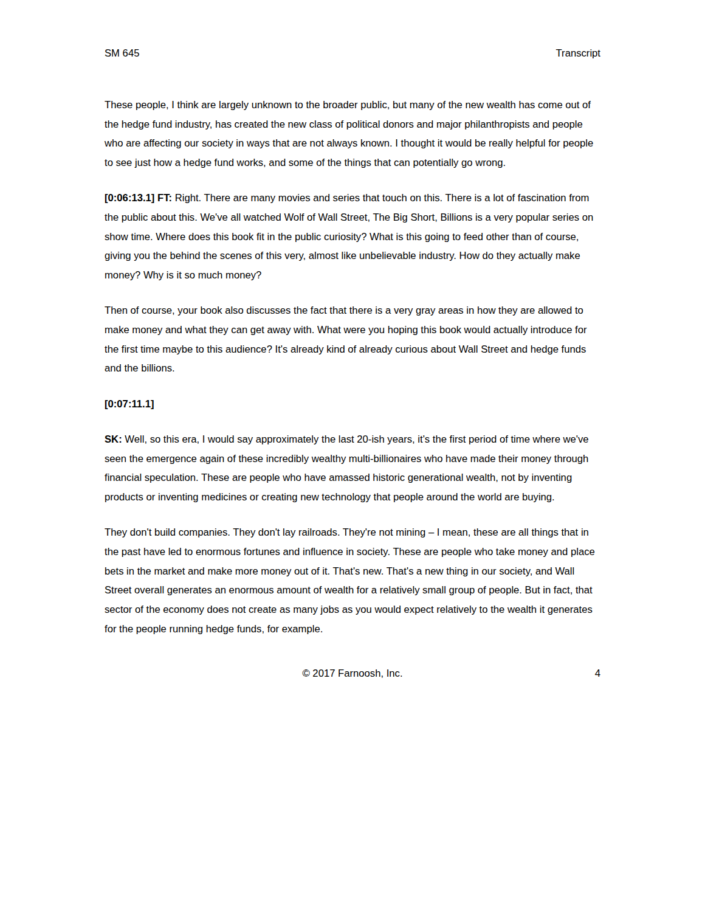SM 645 Transcript
These people, I think are largely unknown to the broader public, but many of the new wealth has come out of the hedge fund industry, has created the new class of political donors and major philanthropists and people who are affecting our society in ways that are not always known. I thought it would be really helpful for people to see just how a hedge fund works, and some of the things that can potentially go wrong.
[0:06:13.1] FT: Right. There are many movies and series that touch on this. There is a lot of fascination from the public about this. We've all watched Wolf of Wall Street, The Big Short, Billions is a very popular series on show time. Where does this book fit in the public curiosity? What is this going to feed other than of course, giving you the behind the scenes of this very, almost like unbelievable industry. How do they actually make money? Why is it so much money?
Then of course, your book also discusses the fact that there is a very gray areas in how they are allowed to make money and what they can get away with. What were you hoping this book would actually introduce for the first time maybe to this audience? It's already kind of already curious about Wall Street and hedge funds and the billions.
[0:07:11.1]
SK: Well, so this era, I would say approximately the last 20-ish years, it's the first period of time where we've seen the emergence again of these incredibly wealthy multi-billionaires who have made their money through financial speculation. These are people who have amassed historic generational wealth, not by inventing products or inventing medicines or creating new technology that people around the world are buying.
They don't build companies. They don't lay railroads. They're not mining – I mean, these are all things that in the past have led to enormous fortunes and influence in society. These are people who take money and place bets in the market and make more money out of it. That's new. That's a new thing in our society, and Wall Street overall generates an enormous amount of wealth for a relatively small group of people. But in fact, that sector of the economy does not create as many jobs as you would expect relatively to the wealth it generates for the people running hedge funds, for example.
© 2017 Farnoosh, Inc. 4